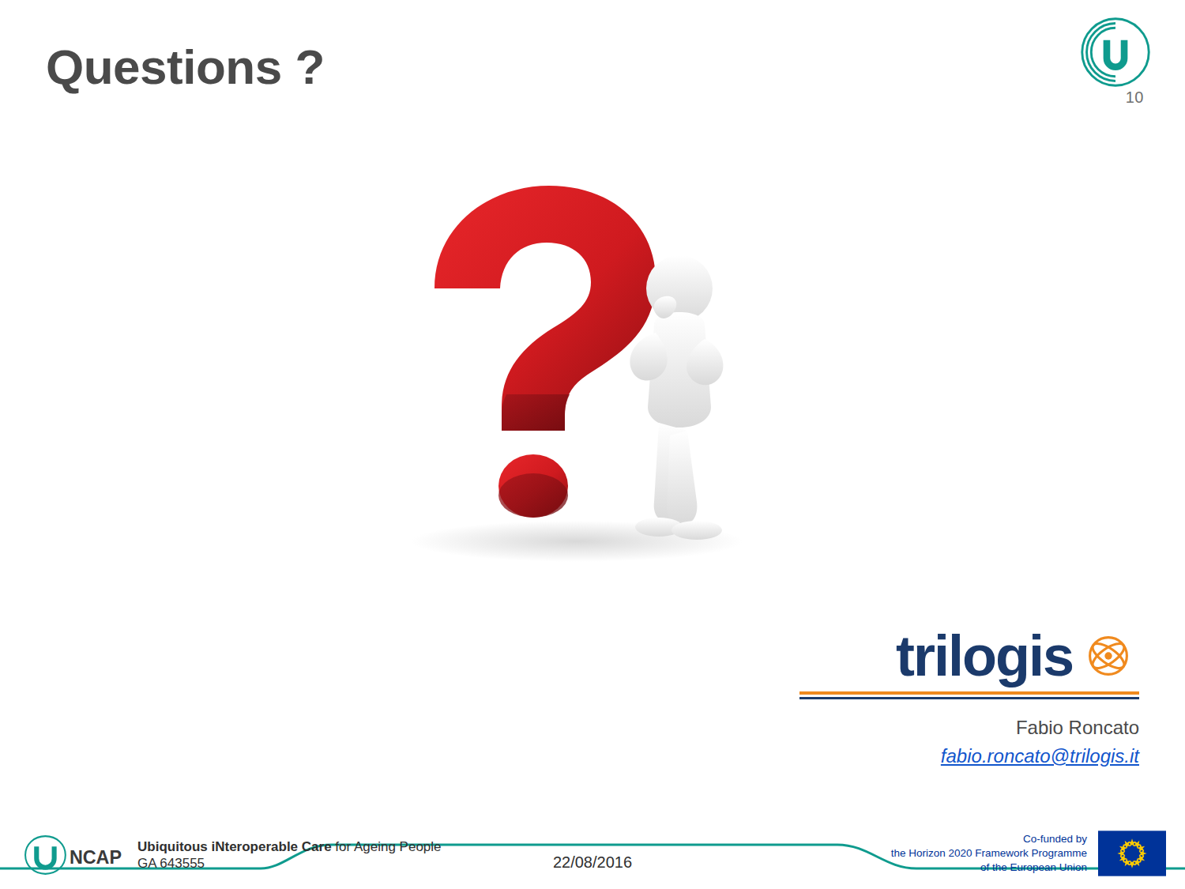10
Questions ?
trilogis
Fabio Roncato
fabio.roncato@trilogis.it
NCAP
Ubiquitous iNteroperable Care for Ageing People
GA 643555
22/08/2016
Co-funded by
the Horizon 2020 Framework Programme
of the European Union
Slide 10. Title: Questions? Contact: Fabio Roncato, fabio.roncato@trilogis.it. Footer: Ubiquitous iNteroperable Care for Ageing People, GA 643555. Date 22/08/2016. Co-funded by the Horizon 2020 Framework Programme of the European Union.